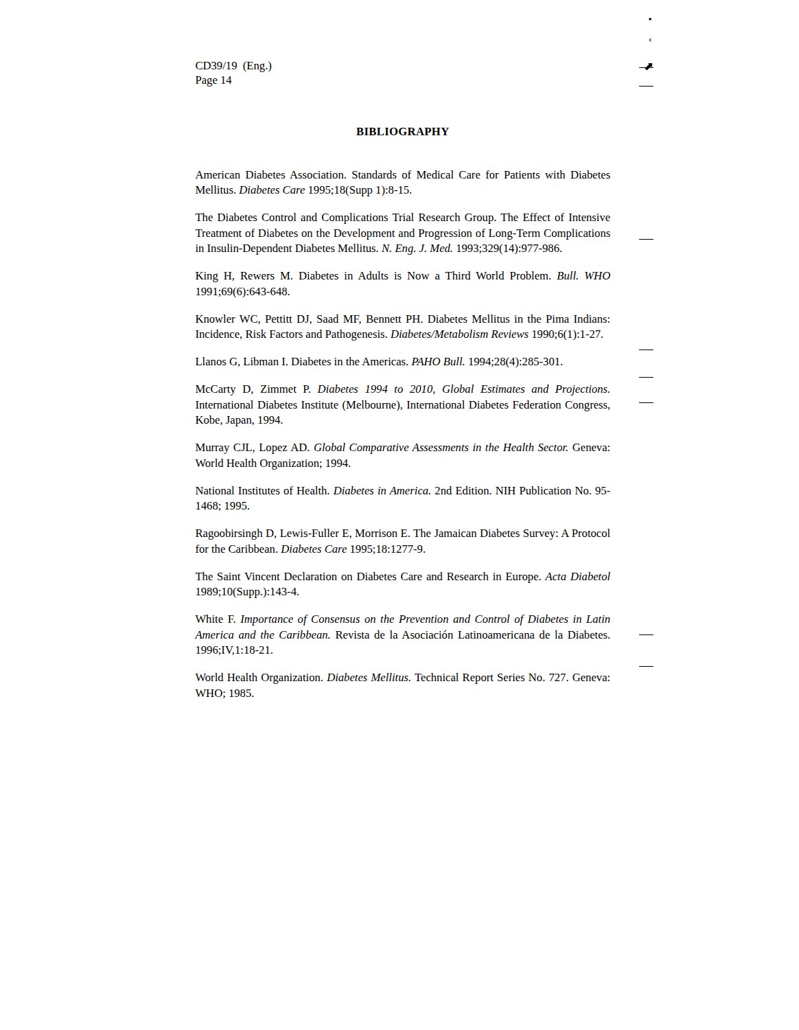• ‹ ⬈
CD39/19 (Eng.) Page 14
BIBLIOGRAPHY
American Diabetes Association. Standards of Medical Care for Patients with Diabetes Mellitus. Diabetes Care 1995;18(Supp 1):8-15.
The Diabetes Control and Complications Trial Research Group. The Effect of Intensive Treatment of Diabetes on the Development and Progression of Long-Term Complications in Insulin-Dependent Diabetes Mellitus. N. Eng. J. Med. 1993;329(14):977-986.
King H, Rewers M. Diabetes in Adults is Now a Third World Problem. Bull. WHO 1991;69(6):643-648.
Knowler WC, Pettitt DJ, Saad MF, Bennett PH. Diabetes Mellitus in the Pima Indians: Incidence, Risk Factors and Pathogenesis. Diabetes/Metabolism Reviews 1990;6(1):1-27.
Llanos G, Libman I. Diabetes in the Americas. PAHO Bull. 1994;28(4):285-301.
McCarty D, Zimmet P. Diabetes 1994 to 2010, Global Estimates and Projections. International Diabetes Institute (Melbourne), International Diabetes Federation Congress, Kobe, Japan, 1994.
Murray CJL, Lopez AD. Global Comparative Assessments in the Health Sector. Geneva: World Health Organization; 1994.
National Institutes of Health. Diabetes in America. 2nd Edition. NIH Publication No. 95-1468; 1995.
Ragoobirsingh D, Lewis-Fuller E, Morrison E. The Jamaican Diabetes Survey: A Protocol for the Caribbean. Diabetes Care 1995;18:1277-9.
The Saint Vincent Declaration on Diabetes Care and Research in Europe. Acta Diabetol 1989;10(Supp.):143-4.
White F. Importance of Consensus on the Prevention and Control of Diabetes in Latin America and the Caribbean. Revista de la Asociación Latinoamericana de la Diabetes. 1996;IV,1:18-21.
World Health Organization. Diabetes Mellitus. Technical Report Series No. 727. Geneva: WHO; 1985.